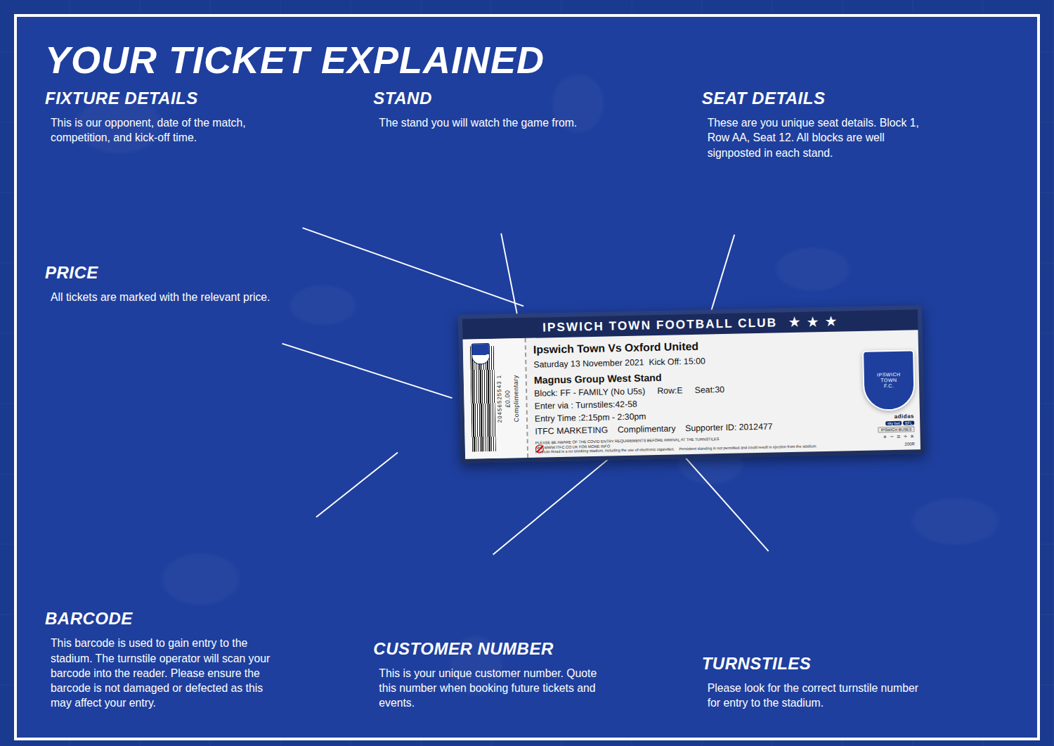Your Ticket Explained
Fixture details
This is our opponent, date of the match, competition, and kick-off time.
Stand
The stand you will watch the game from.
Seat Details
These are you unique seat details. Block 1, Row AA, Seat 12. All blocks are well signposted in each stand.
Price
All tickets are marked with the relevant price.
IPSWICH TOWN FOOTBALL CLUB ★ ★ ★
20456525543 1
£0.00
Complimentary
IPSWICH
TOWN
F.C.
Ipswich Town Vs Oxford United
Saturday 13 November 2021 Kick Off: 15:00
Magnus Group West Stand
Block: FF - FAMILY (No U5s) Row: E Seat: 30
Enter via : Turnstiles:42-58
Entry Time :2:15pm - 2:30pm
ITFC MARKETING Complimentary Supporter ID: 2012477
PLEASE BE AWARE OF THE COVID ENTRY REQUIREMENTS BEFORE ARRIVAL AT THE TURNSTILES
SEE WWW.ITFC.CO.UK FOR MORE INFO
Portman Road is a no smoking stadium, including the use of electronic cigarettes. Persistent standing is not permitted and could result in ejection from the stadium
adidas
sky bet EFL
IPSWICH BUSES
+ − = ÷ ×
200R
Barcode
This barcode is used to gain entry to the stadium. The turnstile operator will scan your barcode into the reader. Please ensure the barcode is not damaged or defected as this may affect your entry.
Customer Number
This is your unique customer number. Quote this number when booking future tickets and events.
Turnstiles
Please look for the correct turnstile number for entry to the stadium.